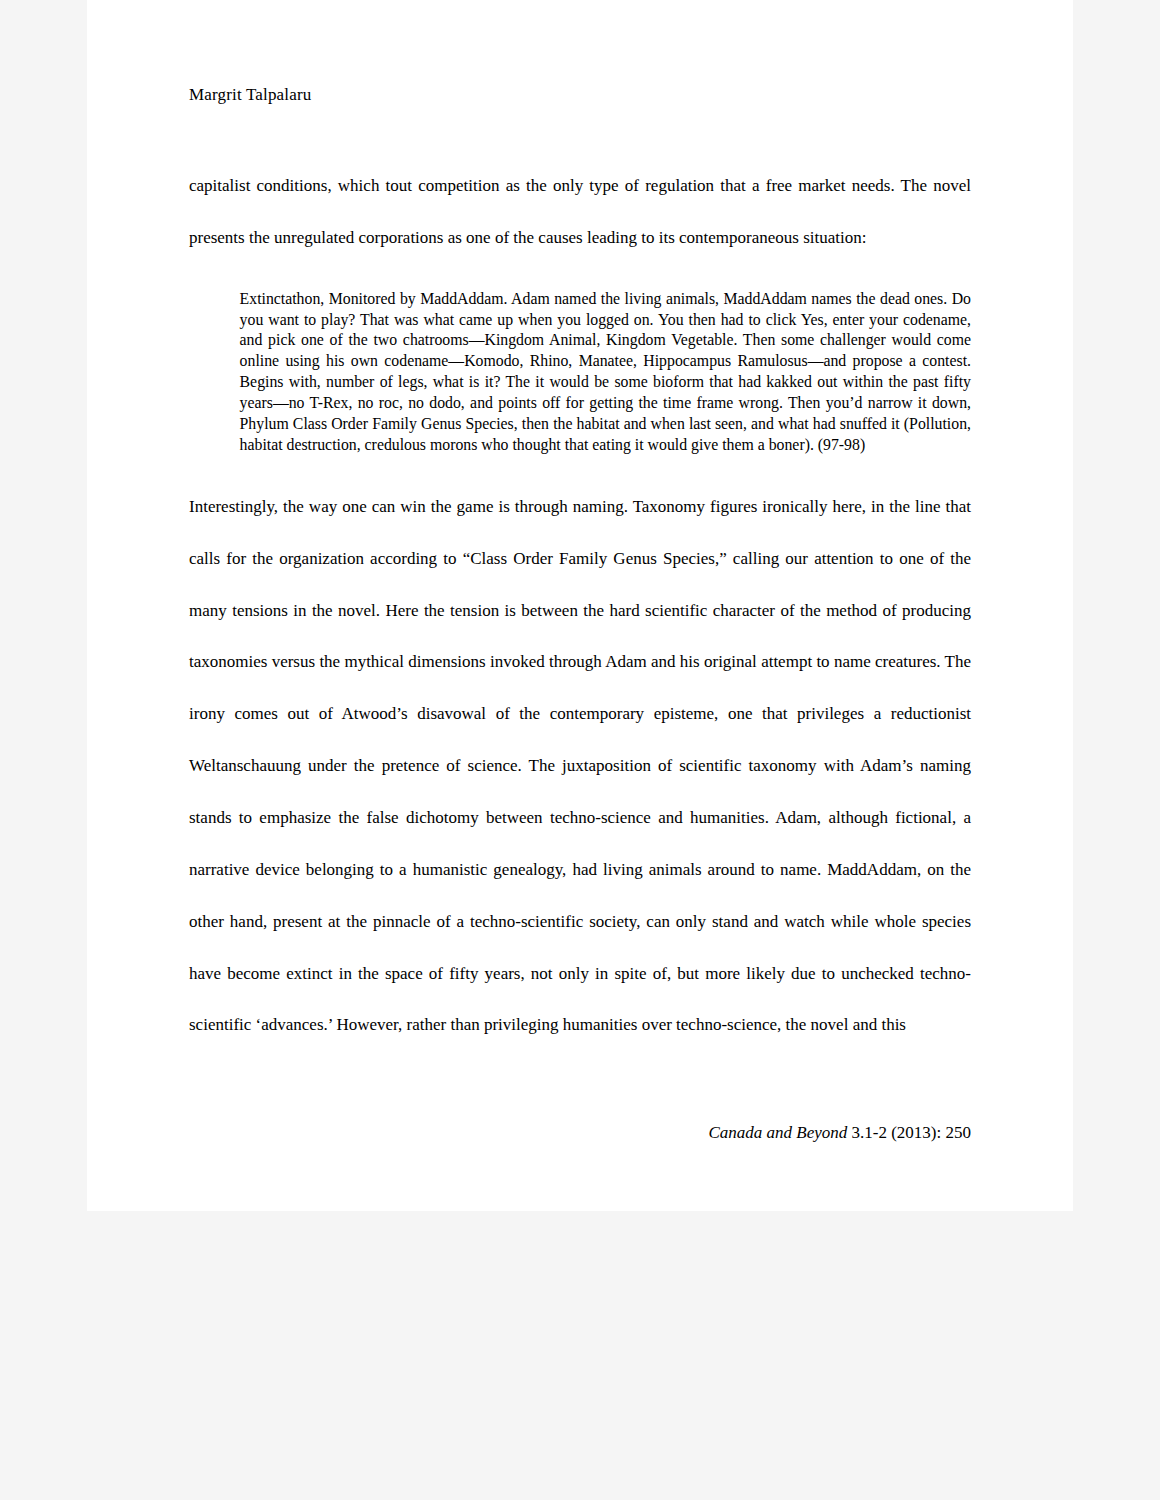Margrit Talpalaru
capitalist conditions, which tout competition as the only type of regulation that a free market needs. The novel presents the unregulated corporations as one of the causes leading to its contemporaneous situation:
Extinctathon, Monitored by MaddAddam. Adam named the living animals, MaddAddam names the dead ones. Do you want to play? That was what came up when you logged on. You then had to click Yes, enter your codename, and pick one of the two chatrooms—Kingdom Animal, Kingdom Vegetable. Then some challenger would come online using his own codename—Komodo, Rhino, Manatee, Hippocampus Ramulosus—and propose a contest. Begins with, number of legs, what is it? The it would be some bioform that had kakked out within the past fifty years—no T-Rex, no roc, no dodo, and points off for getting the time frame wrong. Then you’d narrow it down, Phylum Class Order Family Genus Species, then the habitat and when last seen, and what had snuffed it (Pollution, habitat destruction, credulous morons who thought that eating it would give them a boner). (97-98)
Interestingly, the way one can win the game is through naming. Taxonomy figures ironically here, in the line that calls for the organization according to “Class Order Family Genus Species,” calling our attention to one of the many tensions in the novel. Here the tension is between the hard scientific character of the method of producing taxonomies versus the mythical dimensions invoked through Adam and his original attempt to name creatures. The irony comes out of Atwood’s disavowal of the contemporary episteme, one that privileges a reductionist Weltanschauung under the pretence of science. The juxtaposition of scientific taxonomy with Adam’s naming stands to emphasize the false dichotomy between techno-science and humanities. Adam, although fictional, a narrative device belonging to a humanistic genealogy, had living animals around to name. MaddAddam, on the other hand, present at the pinnacle of a techno-scientific society, can only stand and watch while whole species have become extinct in the space of fifty years, not only in spite of, but more likely due to unchecked techno-scientific ‘advances.’ However, rather than privileging humanities over techno-science, the novel and this
Canada and Beyond 3.1-2 (2013): 250